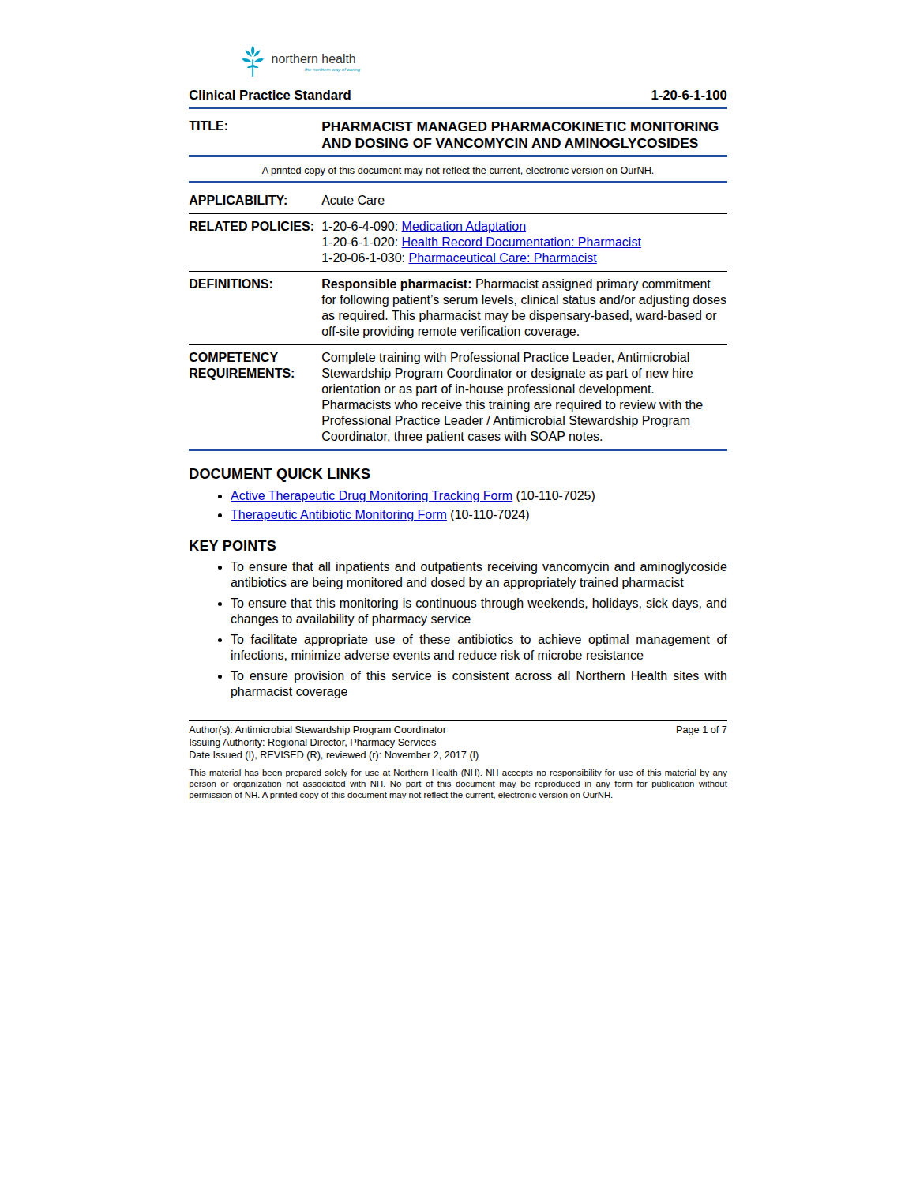Clinical Practice Standard 1-20-6-1-100
| TITLE: | PHARMACIST MANAGED PHARMACOKINETIC MONITORING AND DOSING OF VANCOMYCIN AND AMINOGLYCOSIDES |
A printed copy of this document may not reflect the current, electronic version on OurNH.
| APPLICABILITY: | Acute Care |
| RELATED POLICIES: | 1-20-6-4-090: Medication Adaptation 1-20-6-1-020: Health Record Documentation: Pharmacist 1-20-06-1-030: Pharmaceutical Care: Pharmacist |
| DEFINITIONS: | Responsible pharmacist: Pharmacist assigned primary commitment for following patient’s serum levels, clinical status and/or adjusting doses as required. This pharmacist may be dispensary-based, ward-based or off-site providing remote verification coverage. |
| COMPETENCY REQUIREMENTS: | Complete training with Professional Practice Leader, Antimicrobial Stewardship Program Coordinator or designate as part of new hire orientation or as part of in-house professional development. Pharmacists who receive this training are required to review with the Professional Practice Leader / Antimicrobial Stewardship Program Coordinator, three patient cases with SOAP notes. |
DOCUMENT QUICK LINKS
Active Therapeutic Drug Monitoring Tracking Form (10-110-7025)
Therapeutic Antibiotic Monitoring Form (10-110-7024)
KEY POINTS
To ensure that all inpatients and outpatients receiving vancomycin and aminoglycoside antibiotics are being monitored and dosed by an appropriately trained pharmacist
To ensure that this monitoring is continuous through weekends, holidays, sick days, and changes to availability of pharmacy service
To facilitate appropriate use of these antibiotics to achieve optimal management of infections, minimize adverse events and reduce risk of microbe resistance
To ensure provision of this service is consistent across all Northern Health sites with pharmacist coverage
Author(s): Antimicrobial Stewardship Program Coordinator Page 1 of 7
Issuing Authority: Regional Director, Pharmacy Services
Date Issued (I), REVISED (R), reviewed (r): November 2, 2017 (I)
This material has been prepared solely for use at Northern Health (NH). NH accepts no responsibility for use of this material by any person or organization not associated with NH. No part of this document may be reproduced in any form for publication without permission of NH. A printed copy of this document may not reflect the current, electronic version on OurNH.